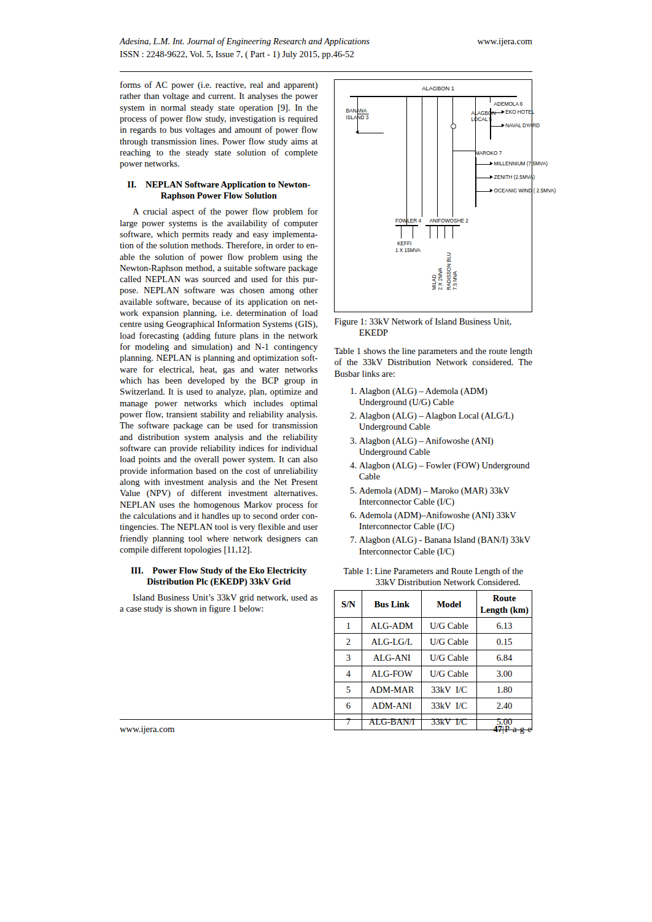Adesina, L.M. Int. Journal of Engineering Research and Applications www.ijera.com
ISSN : 2248-9622, Vol. 5, Issue 7, ( Part - 1) July 2015, pp.46-52
forms of AC power (i.e. reactive, real and apparent) rather than voltage and current. It analyses the power system in normal steady state operation [9]. In the process of power flow study, investigation is required in regards to bus voltages and amount of power flow through transmission lines. Power flow study aims at reaching to the steady state solution of complete power networks.
II. NEPLAN Software Application to Newton-Raphson Power Flow Solution
A crucial aspect of the power flow problem for large power systems is the availability of computer software, which permits ready and easy implementation of the solution methods. Therefore, in order to enable the solution of power flow problem using the Newton-Raphson method, a suitable software package called NEPLAN was sourced and used for this purpose. NEPLAN software was chosen among other available software, because of its application on network expansion planning, i.e. determination of load centre using Geographical Information Systems (GIS), load forecasting (adding future plans in the network for modeling and simulation) and N-1 contingency planning. NEPLAN is planning and optimization software for electrical, heat, gas and water networks which has been developed by the BCP group in Switzerland. It is used to analyze, plan, optimize and manage power networks which includes optimal power flow, transient stability and reliability analysis. The software package can be used for transmission and distribution system analysis and the reliability software can provide reliability indices for individual load points and the overall power system. It can also provide information based on the cost of unreliability along with investment analysis and the Net Present Value (NPV) of different investment alternatives. NEPLAN uses the homogenous Markov process for the calculations and it handles up to second order contingencies. The NEPLAN tool is very flexible and user friendly planning tool where network designers can compile different topologies [11,12].
III. Power Flow Study of the Eko Electricity Distribution Plc (EKEDP) 33kV Grid
Island Business Unit’s 33kV grid network, used as a case study is shown in figure 1 below:
ALAGBON 1
BANANA
ISLAND 3
ALAGBON
LOCAL 5
ADEMOLA 6
EKO HOTEL
NAVAL DYARD
MAROKO 7
MILLENNIUM (7.5MVA)
ZENITH (2.5MVA)
OCEANIC WIND ( 2.5MVA)
FOWLER 4
KEFFI
1 X 15MVA
ANIFOWOSHE 2
MILAD
2 X 2MVA
RADISSON BLU
7.5 MVA
Figure 1: 33kV Network of Island Business Unit,
EKEDP
Table 1 shows the line parameters and the route length of the 33kV Distribution Network considered. The Busbar links are:
Alagbon (ALG) – Ademola (ADM) Underground (U/G) Cable
Alagbon (ALG) – Alagbon Local (ALG/L) Underground Cable
Alagbon (ALG) – Anifowoshe (ANI) Underground Cable
Alagbon (ALG) – Fowler (FOW) Underground Cable
Ademola (ADM) – Maroko (MAR) 33kV Interconnector Cable (I/C)
Ademola (ADM)–Anifowoshe (ANI) 33kV Interconnector Cable (I/C)
Alagbon (ALG) - Banana Island (BAN/I) 33kV Interconnector Cable (I/C)
Table 1: Line Parameters and Route Length of the33kV Distribution Network Considered.
| S/N | Bus Link | Model | Route Length (km) |
| --- | --- | --- | --- |
| 1 | ALG-ADM | U/G Cable | 6.13 |
| 2 | ALG-LG/L | U/G Cable | 0.15 |
| 3 | ALG-ANI | U/G Cable | 6.84 |
| 4 | ALG-FOW | U/G Cable | 3.00 |
| 5 | ADM-MAR | 33kV I/C | 1.80 |
| 6 | ADM-ANI | 33kV I/C | 2.40 |
| 7 | ALG-BAN/I | 33kV I/C | 5.00 |
www.ijera.com 47|P a g e